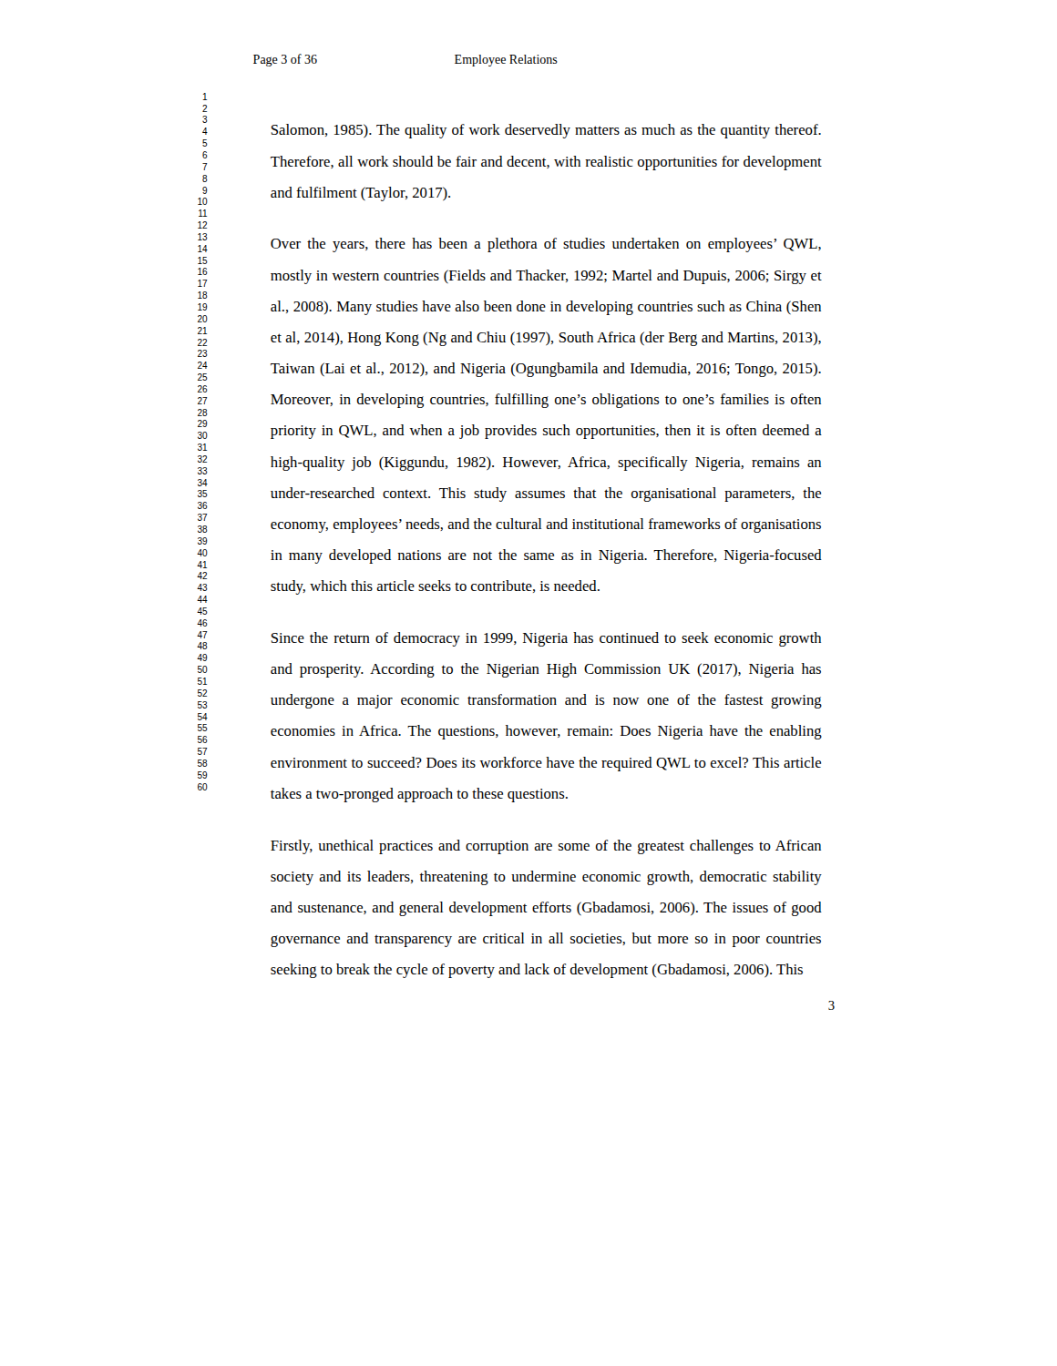1
2
3
4
5
6
7
8
9
10
11
12
13
14
15
16
17
18
19
20
21
22
23
24
25
26
27
28
29
30
31
32
33
34
35
36
37
38
39
40
41
42
43
44
45
46
47
48
49
50
51
52
53
54
55
56
57
58
59
60
Page 3 of 36
Employee Relations
Salomon, 1985). The quality of work deservedly matters as much as the quantity thereof. Therefore, all work should be fair and decent, with realistic opportunities for development and fulfilment (Taylor, 2017).
Over the years, there has been a plethora of studies undertaken on employees’ QWL, mostly in western countries (Fields and Thacker, 1992; Martel and Dupuis, 2006; Sirgy et al., 2008). Many studies have also been done in developing countries such as China (Shen et al, 2014), Hong Kong (Ng and Chiu (1997), South Africa (der Berg and Martins, 2013), Taiwan (Lai et al., 2012), and Nigeria (Ogungbamila and Idemudia, 2016; Tongo, 2015). Moreover, in developing countries, fulfilling one’s obligations to one’s families is often priority in QWL, and when a job provides such opportunities, then it is often deemed a high-quality job (Kiggundu, 1982). However, Africa, specifically Nigeria, remains an under-researched context. This study assumes that the organisational parameters, the economy, employees’ needs, and the cultural and institutional frameworks of organisations in many developed nations are not the same as in Nigeria. Therefore, Nigeria-focused study, which this article seeks to contribute, is needed.
Since the return of democracy in 1999, Nigeria has continued to seek economic growth and prosperity. According to the Nigerian High Commission UK (2017), Nigeria has undergone a major economic transformation and is now one of the fastest growing economies in Africa. The questions, however, remain: Does Nigeria have the enabling environment to succeed? Does its workforce have the required QWL to excel? This article takes a two-pronged approach to these questions.
Firstly, unethical practices and corruption are some of the greatest challenges to African society and its leaders, threatening to undermine economic growth, democratic stability and sustenance, and general development efforts (Gbadamosi, 2006). The issues of good governance and transparency are critical in all societies, but more so in poor countries seeking to break the cycle of poverty and lack of development (Gbadamosi, 2006). This
3